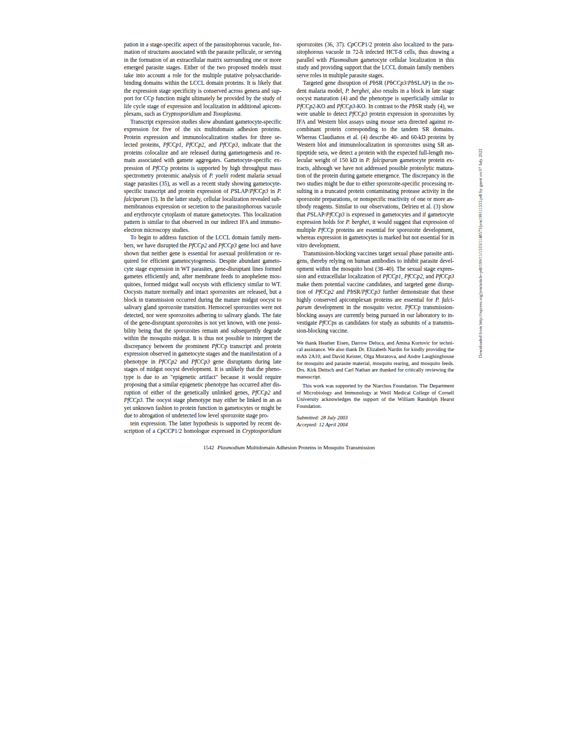Downloaded from http://rupress.org/jem/article-pdf/199/11/1533/1148573/jem199111533.pdf by guest on 07 July 2022
pation in a stage-specific aspect of the parasitophorous vacuole, formation of structures associated with the parasite pellicule, or serving in the formation of an extracellular matrix surrounding one or more emerged parasite stages. Either of the two proposed models must take into account a role for the multiple putative polysaccharide-binding domains within the LCCL domain proteins. It is likely that the expression stage specificity is conserved across genera and support for CCp function might ultimately be provided by the study of life cycle stage of expression and localization in additional apicomplexans, such as Cryptosporidium and Toxoplasma.
Transcript expression studies show abundant gametocyte-specific expression for five of the six multidomain adhesion proteins. Protein expression and immunolocalization studies for three selected proteins, Pf CCp1, Pf CCp2, and Pf CCp3, indicate that the proteins colocalize and are released during gametogenesis and remain associated with gamete aggregates. Gametocyte-specific expression of Pf CCp proteins is supported by high throughput mass spectrometry proteomic analysis of P. yoelii rodent malaria sexual stage parasites (35), as well as a recent study showing gametocyte-specific transcript and protein expression of PSLAP/Pf CCp3 in P. falciparum (3). In the latter study, cellular localization revealed submembranous expression or secretion to the parasitophorous vacuole and erythrocyte cytoplasm of mature gametocytes. This localization pattern is similar to that observed in our indirect IFA and immunoelectron microscopy studies.
To begin to address function of the LCCL domain family members, we have disrupted the Pf CCp2 and Pf CCp3 gene loci and have shown that neither gene is essential for asexual proliferation or required for efficient gametocytogenesis. Despite abundant gametocyte stage expression in WT parasites, gene-disruptant lines formed gametes efficiently and, after membrane feeds to anophelene mosquitoes, formed midgut wall oocysts with efficiency similar to WT. Oocysts mature normally and intact sporozoites are released, but a block in transmission occurred during the mature midgut oocyst to salivary gland sporozoite transition. Hemocoel sporozoites were not detected, nor were sporozoites adhering to salivary glands. The fate of the gene-disruptant sporozoites is not yet known, with one possibility being that the sporozoites remain and subsequently degrade within the mosquito midgut. It is thus not possible to interpret the discrepancy between the prominent Pf CCp transcript and protein expression observed in gametocyte stages and the manifestation of a phenotype in Pf CCp2 and Pf CCp3 gene disruptants during late stages of midgut oocyst development. It is unlikely that the phenotype is due to an "epigenetic artifact" because it would require proposing that a similar epigenetic phenotype has occurred after disruption of either of the genetically unlinked genes, Pf CCp2 and Pf CCp3. The oocyst stage phenotype may either be linked in an as yet unknown fashion to protein function in gametocytes or might be due to abrogation of undetected low level sporozoite stage pro-
tein expression. The latter hypothesis is supported by recent description of a Cp CCP1/2 homologue expressed in Cryptosporidium sporozoites (36, 37). Cp CCP1/2 protein also localized to the parasitophorous vacuole in 72-h infected HCT-8 cells, thus drawing a parallel with Plasmodium gametocyte cellular localization in this study and providing support that the LCCL domain family members serve roles in multiple parasite stages.
Targeted gene disruption of Pb SR (Pb CCp3/Pb SLAP) in the rodent malaria model, P. berghei, also results in a block in late stage oocyst maturation (4) and the phenotype is superficially similar to Pf CCp2-KO and Pf CCp3-KO. In contrast to the Pb SR study (4), we were unable to detect Pf CCp3 protein expression in sporozoites by IFA and Western blot assays using mouse sera directed against recombinant protein corresponding to the tandem SR domains. Whereas Claudianos et al. (4) describe 40- and 60-kD proteins by Western blot and immunolocalization in sporozoites using SR antipeptide sera, we detect a protein with the expected full-length molecular weight of 150 kD in P. falciparum gametocyte protein extracts, although we have not addressed possible proteolytic maturation of the protein during gamete emergence. The discrepancy in the two studies might be due to either sporozoite-specific processing resulting in a truncated protein contaminating protease activity in the sporozoite preparations, or nonspecific reactivity of one or more antibody reagents. Similar to our observations, Delrieu et al. (3) show that PSLAP/Pf CCp3 is expressed in gametocytes and if gametocyte expression holds for P. berghei, it would suggest that expression of multiple Pf CCp proteins are essential for sporozoite development, whereas expression in gametocytes is marked but not essential for in vitro development.
Transmission-blocking vaccines target sexual phase parasite antigens, thereby relying on human antibodies to inhibit parasite development within the mosquito host (38–40). The sexual stage expression and extracellular localization of Pf CCp1, Pf CCp2, and Pf CCp3 make them potential vaccine candidates, and targeted gene disruption of Pf CCp2 and Pb SR/Pf CCp3 further demonstrate that these highly conserved apicomplexan proteins are essential for P. falciparum development in the mosquito vector. Pf CCp transmission-blocking assays are currently being pursued in our laboratory to investigate Pf CCps as candidates for study as subunits of a transmission-blocking vaccine.
We thank Heather Eisen, Darrow Deluca, and Amina Kurtovic for technical assistance. We also thank Dr. Elizabeth Nardin for kindly providing the mAb 2A10, and David Keister, Olga Muratova, and Andre Laughinghouse for mosquito and parasite material, mosquito rearing, and mosquito feeds. Drs. Kirk Deitsch and Carl Nathan are thanked for critically reviewing the manuscript.
This work was supported by the Niarchos Foundation. The Department of Microbiology and Immunology at Weill Medical College of Cornell University acknowledges the support of the William Randolph Hearst Foundation.
Submitted: 28 July 2003
Accepted: 12 April 2004
1542 Plasmodium Multidomain Adhesion Proteins in Mosquito Transmission